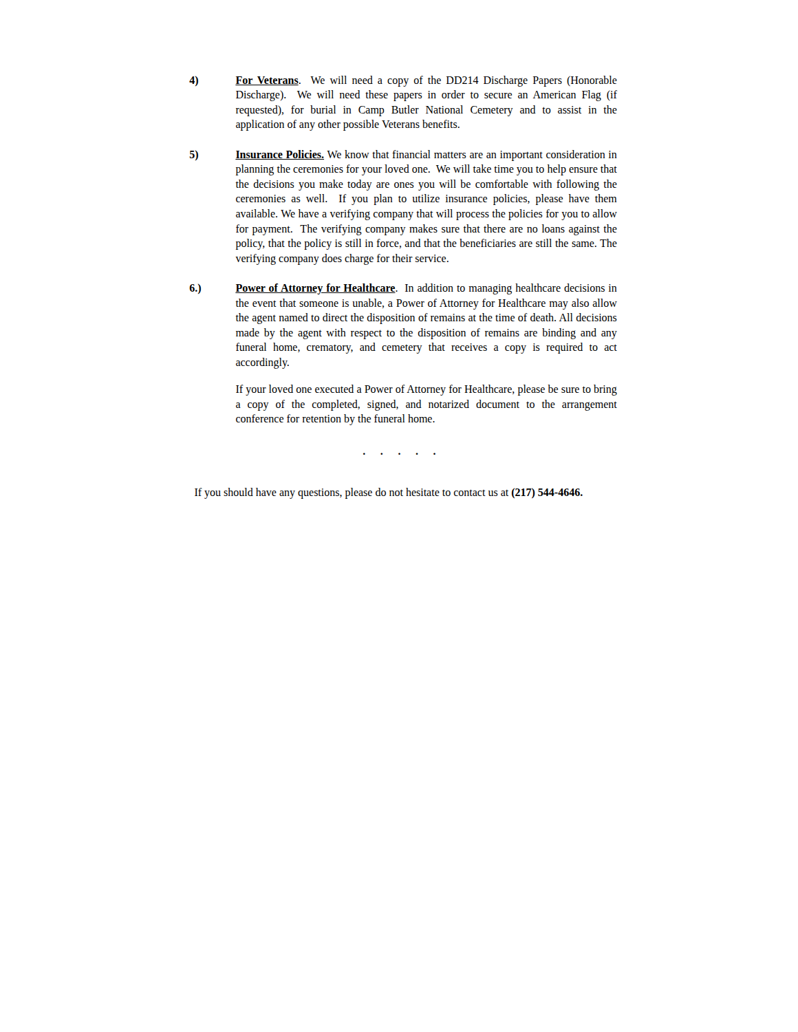4)
For Veterans. We will need a copy of the DD214 Discharge Papers (Honorable Discharge). We will need these papers in order to secure an American Flag (if requested), for burial in Camp Butler National Cemetery and to assist in the application of any other possible Veterans benefits.
5)
Insurance Policies. We know that financial matters are an important consideration in planning the ceremonies for your loved one. We will take time you to help ensure that the decisions you make today are ones you will be comfortable with following the ceremonies as well. If you plan to utilize insurance policies, please have them available. We have a verifying company that will process the policies for you to allow for payment. The verifying company makes sure that there are no loans against the policy, that the policy is still in force, and that the beneficiaries are still the same. The verifying company does charge for their service.
6.)
Power of Attorney for Healthcare. In addition to managing healthcare decisions in the event that someone is unable, a Power of Attorney for Healthcare may also allow the agent named to direct the disposition of remains at the time of death. All decisions made by the agent with respect to the disposition of remains are binding and any funeral home, crematory, and cemetery that receives a copy is required to act accordingly.
If your loved one executed a Power of Attorney for Healthcare, please be sure to bring a copy of the completed, signed, and notarized document to the arrangement conference for retention by the funeral home.
. . . . .
If you should have any questions, please do not hesitate to contact us at (217) 544-4646.